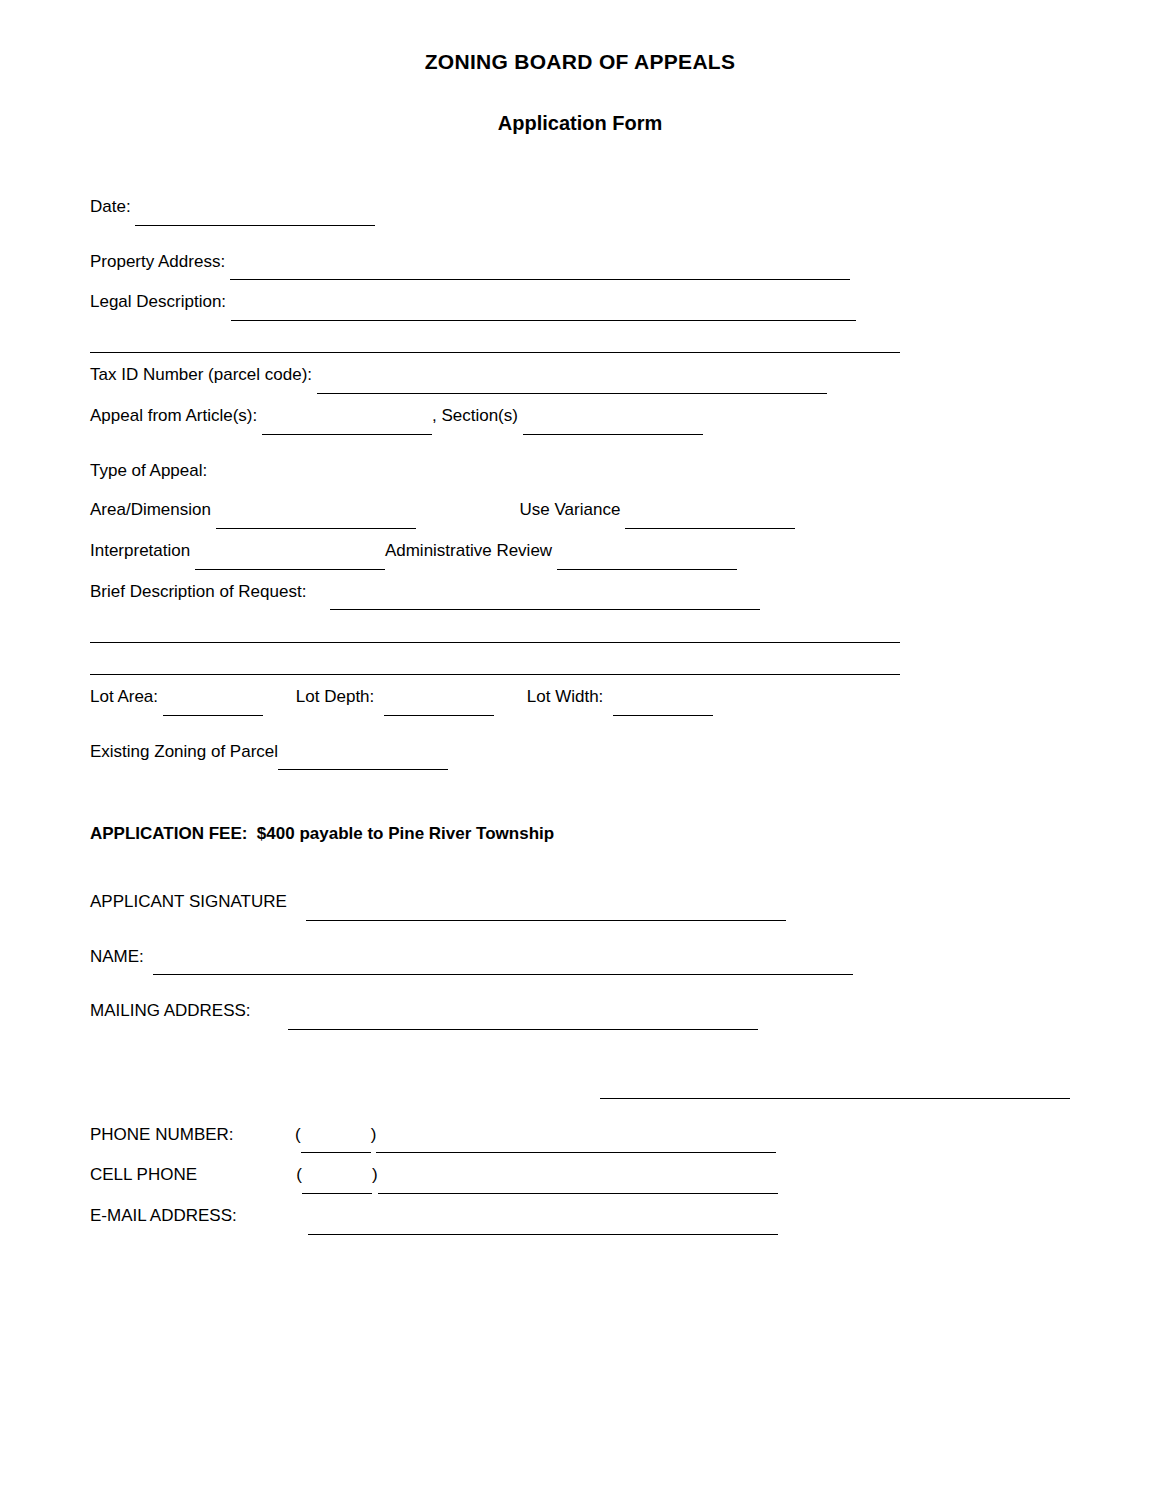ZONING BOARD OF APPEALS
Application Form
Date:
Property Address:
Legal Description:
Tax ID Number (parcel code):
Appeal from Article(s): , Section(s)
Type of Appeal:
Area/Dimension Use Variance
Interpretation Administrative Review
Brief Description of Request:
Lot Area: Lot Depth: Lot Width:
Existing Zoning of Parcel
APPLICATION FEE: $400 payable to Pine River Township
APPLICANT SIGNATURE
NAME:
MAILING ADDRESS:
PHONE NUMBER: ( )
CELL PHONE ( )
E-MAIL ADDRESS: